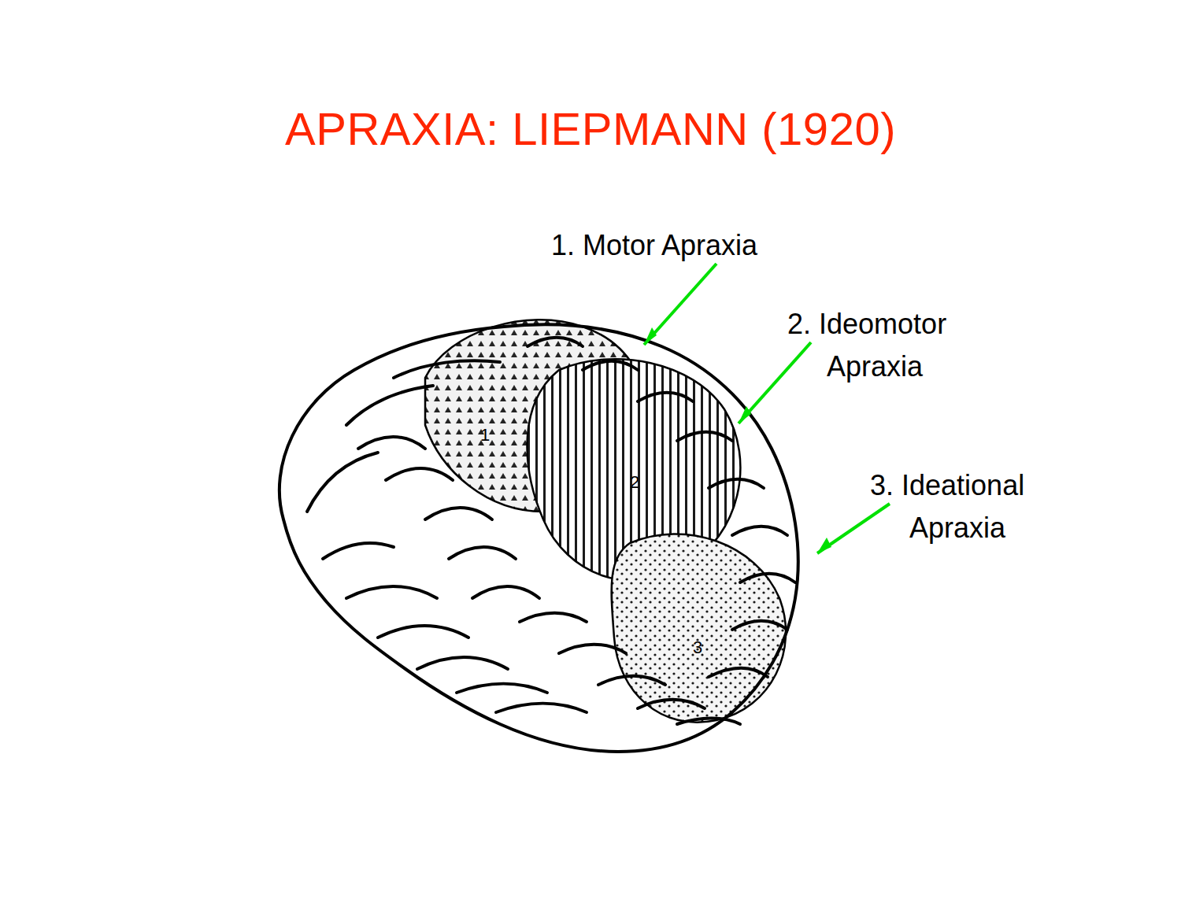APRAXIA: LIEPMANN (1920)
1. Motor Apraxia
2. IdeomotorApraxia
3. IdeationalApraxia
1 2 3